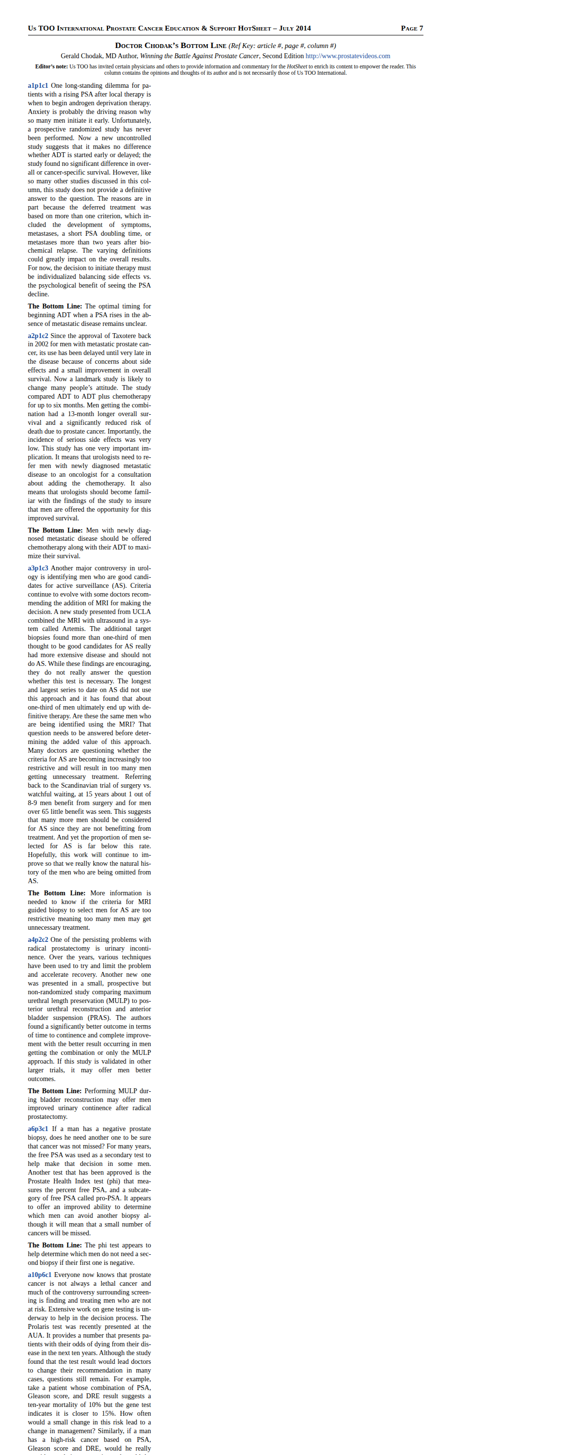Us TOO International Prostate Cancer Education & Support HotSheet – July 2014
Page 7
Doctor Chodak’s Bottom Line (Ref Key: article #, page #, column #)
Gerald Chodak, MD Author, Winning the Battle Against Prostate Cancer, Second Edition http://www.prostatevideos.com
Editor’s note: Us TOO has invited certain physicians and others to provide information and commentary for the HotSheet to enrich its content to empower the reader. This column contains the opinions and thoughts of its author and is not necessarily those of Us TOO International.
a1p1c1 One long-standing dilemma for patients with a rising PSA after local therapy is when to begin androgen deprivation therapy. Anxiety is probably the driving reason why so many men initiate it early. Unfortunately, a prospective randomized study has never been performed. Now a new uncontrolled study suggests that it makes no difference whether ADT is started early or delayed; the study found no significant difference in overall or cancer-specific survival. However, like so many other studies discussed in this column, this study does not provide a definitive answer to the question. The reasons are in part because the deferred treatment was based on more than one criterion, which included the development of symptoms, metastases, a short PSA doubling time, or metastases more than two years after biochemical relapse. The varying definitions could greatly impact on the overall results. For now, the decision to initiate therapy must be individualized balancing side effects vs. the psychological benefit of seeing the PSA decline.
The Bottom Line: The optimal timing for beginning ADT when a PSA rises in the absence of metastatic disease remains unclear.
a2p1c2 Since the approval of Taxotere back in 2002 for men with metastatic prostate cancer, its use has been delayed until very late in the disease because of concerns about side effects and a small improvement in overall survival. Now a landmark study is likely to change many people’s attitude. The study compared ADT to ADT plus chemotherapy for up to six months. Men getting the combination had a 13-month longer overall survival and a significantly reduced risk of death due to prostate cancer. Importantly, the incidence of serious side effects was very low. This study has one very important implication. It means that urologists need to refer men with newly diagnosed metastatic disease to an oncologist for a consultation about adding the chemotherapy. It also means that urologists should become familiar with the findings of the study to insure that men are offered the opportunity for this improved survival.
The Bottom Line: Men with newly diagnosed metastatic disease should be offered chemotherapy along with their ADT to maximize their survival.
a3p1c3 Another major controversy in urology is identifying men who are good candidates for active surveillance (AS). Criteria continue to evolve with some doctors recommending the addition of MRI for making the decision. A new study presented from UCLA combined the MRI with ultrasound in a system called Artemis. The additional target biopsies found more than one-third of men thought to be good candidates for AS really had more extensive disease and should not do AS. While these findings are encouraging, they do not really answer the question whether this test is necessary. The longest and largest series to date on AS did not use this approach and it has found that about one-third of men ultimately end up with definitive therapy. Are these the same men who are being identified using the MRI? That question needs to be answered before determining the added value of this approach. Many doctors are questioning whether the criteria for AS are becoming increasingly too restrictive and will result in too many men getting unnecessary treatment. Referring back to the Scandinavian trial of surgery vs. watchful waiting, at 15 years about 1 out of 8-9 men benefit from surgery and for men over 65 little benefit was seen. This suggests that many more men should be considered for AS since they are not benefitting from treatment. And yet the proportion of men selected for AS is far below this rate. Hopefully, this work will continue to improve so that we really know the natural history of the men who are being omitted from AS.
The Bottom Line: More information is needed to know if the criteria for MRI guided biopsy to select men for AS are too restrictive meaning too many men may get unnecessary treatment.
a4p2c2 One of the persisting problems with radical prostatectomy is urinary incontinence. Over the years, various techniques have been used to try and limit the problem and accelerate recovery. Another new one was presented in a small, prospective but non-randomized study comparing maximum urethral length preservation (MULP) to posterior urethral reconstruction and anterior bladder suspension (PRAS). The authors found a significantly better outcome in terms of time to continence and complete improvement with the better result occurring in men getting the combination or only the MULP approach. If this study is validated in other larger trials, it may offer men better outcomes.
The Bottom Line: Performing MULP during bladder reconstruction may offer men improved urinary continence after radical prostatectomy.
a6p3c1 If a man has a negative prostate biopsy, does he need another one to be sure that cancer was not missed? For many years, the free PSA was used as a secondary test to help make that decision in some men. Another test that has been approved is the Prostate Health Index test (phi) that measures the percent free PSA, and a subcategory of free PSA called pro-PSA. It appears to offer an improved ability to determine which men can avoid another biopsy although it will mean that a small number of cancers will be missed.
The Bottom Line: The phi test appears to help determine which men do not need a second biopsy if their first one is negative.
a10p6c1 Everyone now knows that prostate cancer is not always a lethal cancer and much of the controversy surrounding screening is finding and treating men who are not at risk. Extensive work on gene testing is underway to help in the decision process. The Prolaris test was recently presented at the AUA. It provides a number that presents patients with their odds of dying from their disease in the next ten years. Although the study found that the test result would lead doctors to change their recommendation in many cases, questions still remain. For example, take a patient whose combination of PSA, Gleason score, and DRE result suggests a ten-year mortality of 10% but the gene test indicates it is closer to 15%. How often would a small change in this risk lead to a change in management? Similarly, if a man has a high-risk cancer based on PSA, Gleason score and DRE, would he really consider not being aggressive and would the gene test result
(Continued on page 8)